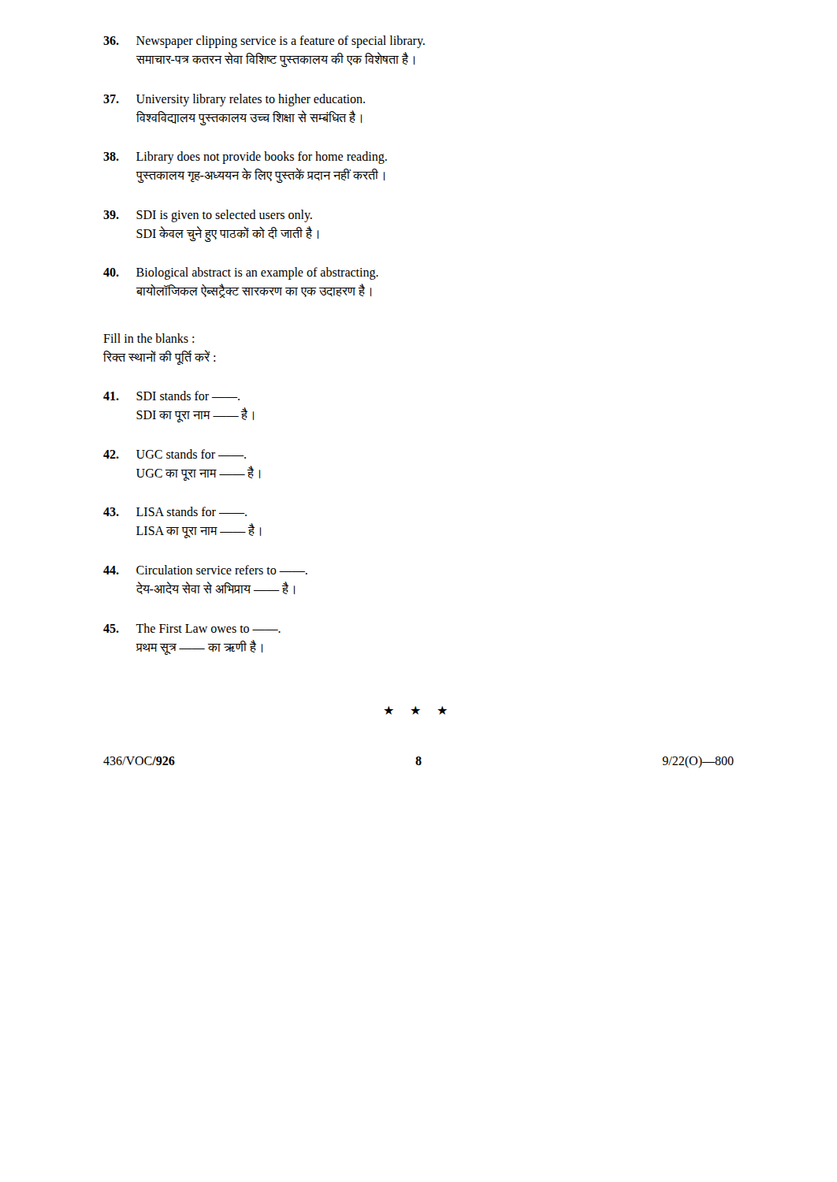36. Newspaper clipping service is a feature of special library. समाचार-पत्र कतरन सेवा विशिष्ट पुस्तकालय की एक विशेषता है।
37. University library relates to higher education. विश्वविद्यालय पुस्तकालय उच्च शिक्षा से सम्बंधित है।
38. Library does not provide books for home reading. पुस्तकालय गृह-अध्ययन के लिए पुस्तकें प्रदान नहीं करती।
39. SDI is given to selected users only. SDI केवल चुने हुए पाठकों को दी जाती है।
40. Biological abstract is an example of abstracting. बायोलॉजिकल ऐब्सट्रैक्ट सारकरण का एक उदाहरण है।
Fill in the blanks : रिक्त स्थानों की पूर्ति करें :
41. SDI stands for ——. SDI का पूरा नाम —— है।
42. UGC stands for ——. UGC का पूरा नाम —— है।
43. LISA stands for ——. LISA का पूरा नाम —— है।
44. Circulation service refers to ——. देय-आदेय सेवा से अभिप्राय —— है।
45. The First Law owes to ——. प्रथम सूत्र —— का ऋणी है।
★ ★ ★
436/VOC/926
8
9/22(O)—800